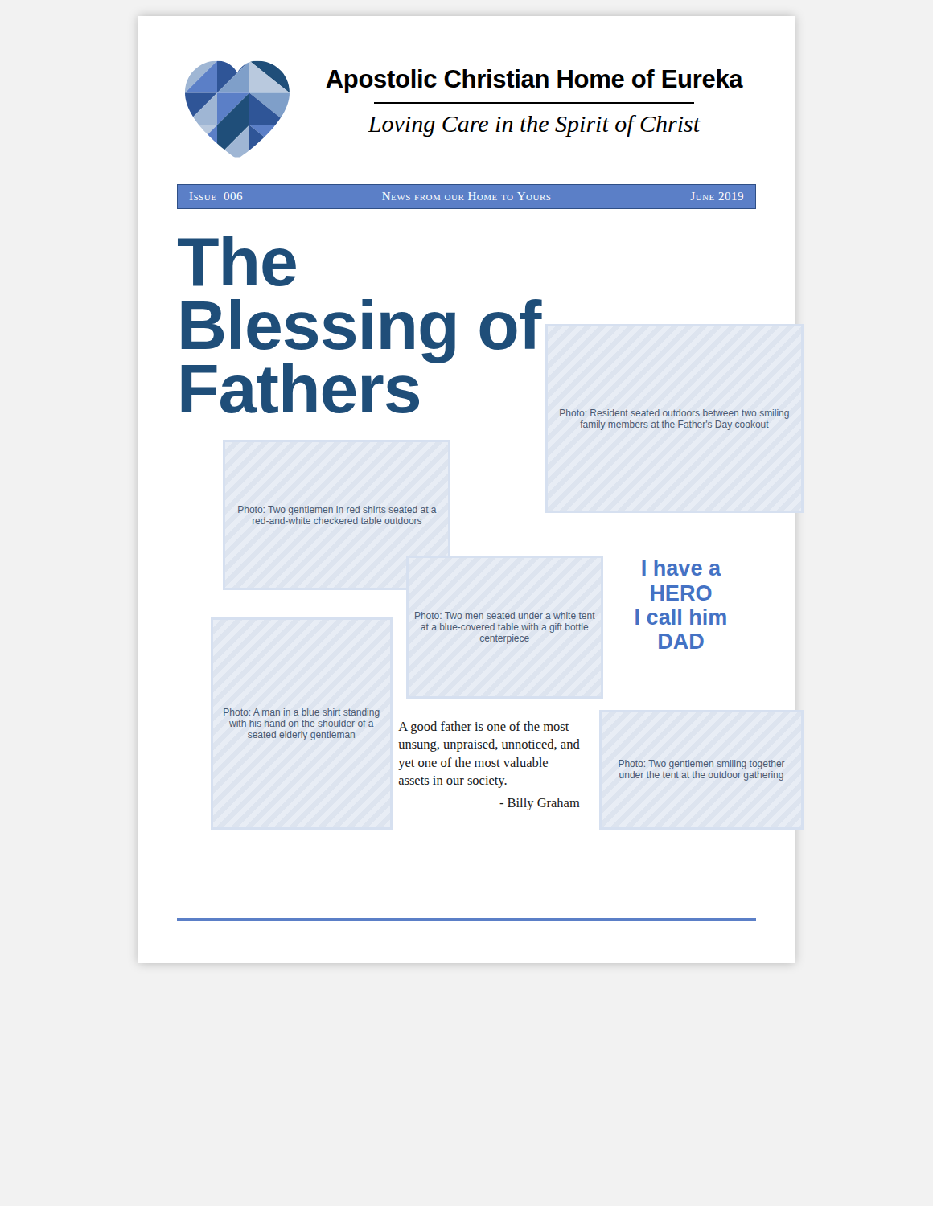Apostolic Christian Home of Eureka
Loving Care in the Spirit of Christ
Issue 006 News from our Home to Yours June 2019
The Blessing of Fathers
Photo: Resident seated outdoors between two smiling family members at the Father's Day cookout
Photo: Two gentlemen in red shirts seated at a red-and-white checkered table outdoors
Photo: Two men seated under a white tent at a blue-covered table with a gift bottle centerpiece
Photo: A man in a blue shirt standing with his hand on the shoulder of a seated elderly gentleman
Photo: Two gentlemen smiling together under the tent at the outdoor gathering
I have a
HERO
I call him
DAD
A good father is one of the most unsung, unpraised, unnoticed, and yet one of the most valuable assets in our society. - Billy Graham